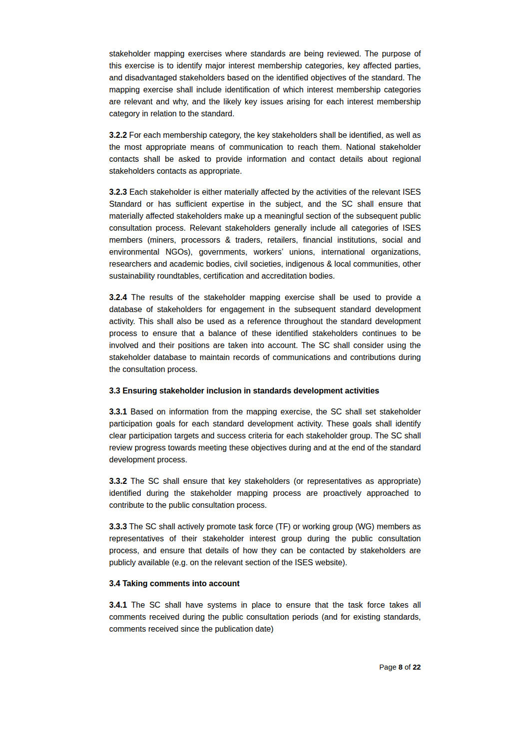stakeholder mapping exercises where standards are being reviewed. The purpose of this exercise is to identify major interest membership categories, key affected parties, and disadvantaged stakeholders based on the identified objectives of the standard. The mapping exercise shall include identification of which interest membership categories are relevant and why, and the likely key issues arising for each interest membership category in relation to the standard.
3.2.2 For each membership category, the key stakeholders shall be identified, as well as the most appropriate means of communication to reach them. National stakeholder contacts shall be asked to provide information and contact details about regional stakeholders contacts as appropriate.
3.2.3 Each stakeholder is either materially affected by the activities of the relevant ISES Standard or has sufficient expertise in the subject, and the SC shall ensure that materially affected stakeholders make up a meaningful section of the subsequent public consultation process. Relevant stakeholders generally include all categories of ISES members (miners, processors & traders, retailers, financial institutions, social and environmental NGOs), governments, workers’ unions, international organizations, researchers and academic bodies, civil societies, indigenous & local communities, other sustainability roundtables, certification and accreditation bodies.
3.2.4 The results of the stakeholder mapping exercise shall be used to provide a database of stakeholders for engagement in the subsequent standard development activity. This shall also be used as a reference throughout the standard development process to ensure that a balance of these identified stakeholders continues to be involved and their positions are taken into account. The SC shall consider using the stakeholder database to maintain records of communications and contributions during the consultation process.
3.3 Ensuring stakeholder inclusion in standards development activities
3.3.1 Based on information from the mapping exercise, the SC shall set stakeholder participation goals for each standard development activity. These goals shall identify clear participation targets and success criteria for each stakeholder group. The SC shall review progress towards meeting these objectives during and at the end of the standard development process.
3.3.2 The SC shall ensure that key stakeholders (or representatives as appropriate) identified during the stakeholder mapping process are proactively approached to contribute to the public consultation process.
3.3.3 The SC shall actively promote task force (TF) or working group (WG) members as representatives of their stakeholder interest group during the public consultation process, and ensure that details of how they can be contacted by stakeholders are publicly available (e.g. on the relevant section of the ISES website).
3.4 Taking comments into account
3.4.1 The SC shall have systems in place to ensure that the task force takes all comments received during the public consultation periods (and for existing standards, comments received since the publication date)
Page 8 of 22